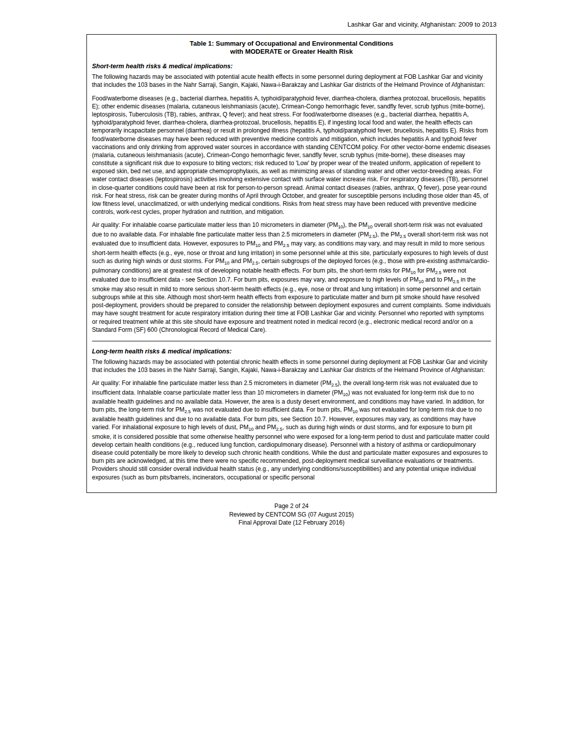Lashkar Gar and vicinity, Afghanistan: 2009 to 2013
Table 1: Summary of Occupational and Environmental Conditions
with MODERATE or Greater Health Risk
Short-term health risks & medical implications:
The following hazards may be associated with potential acute health effects in some personnel during deployment at FOB Lashkar Gar and vicinity that includes the 103 bases in the Nahr Sarraji, Sangin, Kajaki, Nawa-i-Barakzay and Lashkar Gar districts of the Helmand Province of Afghanistan:
Food/waterborne diseases (e.g., bacterial diarrhea, hepatitis A, typhoid/paratyphoid fever, diarrhea-cholera, diarrhea protozoal, brucellosis, hepatitis E); other endemic diseases (malaria, cutaneous leishmaniasis (acute), Crimean-Congo hemorrhagic fever, sandfly fever, scrub typhus (mite-borne), leptospirosis, Tuberculosis (TB), rabies, anthrax, Q fever); and heat stress. For food/waterborne diseases (e.g., bacterial diarrhea, hepatitis A, typhoid/paratyphoid fever, diarrhea-cholera, diarrhea-protozoal, brucellosis, hepatitis E), if ingesting local food and water, the health effects can temporarily incapacitate personnel (diarrhea) or result in prolonged illness (hepatitis A, typhoid/paratyphoid fever, brucellosis, hepatitis E). Risks from food/waterborne diseases may have been reduced with preventive medicine controls and mitigation, which includes hepatitis A and typhoid fever vaccinations and only drinking from approved water sources in accordance with standing CENTCOM policy. For other vector-borne endemic diseases (malaria, cutaneous leishmaniasis (acute), Crimean-Congo hemorrhagic fever, sandfly fever, scrub typhus (mite-borne), these diseases may constitute a significant risk due to exposure to biting vectors; risk reduced to 'Low' by proper wear of the treated uniform, application of repellent to exposed skin, bed net use, and appropriate chemoprophylaxis, as well as minimizing areas of standing water and other vector-breeding areas. For water contact diseases (leptospirosis) activities involving extensive contact with surface water increase risk. For respiratory diseases (TB), personnel in close-quarter conditions could have been at risk for person-to-person spread. Animal contact diseases (rabies, anthrax, Q fever), pose year-round risk. For heat stress, risk can be greater during months of April through October, and greater for susceptible persons including those older than 45, of low fitness level, unacclimatized, or with underlying medical conditions. Risks from heat stress may have been reduced with preventive medicine controls, work-rest cycles, proper hydration and nutrition, and mitigation.
Air quality: For inhalable coarse particulate matter less than 10 micrometers in diameter (PM10), the PM10 overall short-term risk was not evaluated due to no available data. For inhalable fine particulate matter less than 2.5 micrometers in diameter (PM2.5), the PM2.5 overall short-term risk was not evaluated due to insufficient data. However, exposures to PM10 and PM2.5 may vary, as conditions may vary, and may result in mild to more serious short-term health effects (e.g., eye, nose or throat and lung irritation) in some personnel while at this site, particularly exposures to high levels of dust such as during high winds or dust storms. For PM10 and PM2.5, certain subgroups of the deployed forces (e.g., those with pre-existing asthma/cardio-pulmonary conditions) are at greatest risk of developing notable health effects. For burn pits, the short-term risks for PM10 for PM2.5 were not evaluated due to insufficient data - see Section 10.7. For burn pits, exposures may vary, and exposure to high levels of PM10 and to PM2.5 in the smoke may also result in mild to more serious short-term health effects (e.g., eye, nose or throat and lung irritation) in some personnel and certain subgroups while at this site. Although most short-term health effects from exposure to particulate matter and burn pit smoke should have resolved post-deployment, providers should be prepared to consider the relationship between deployment exposures and current complaints. Some individuals may have sought treatment for acute respiratory irritation during their time at FOB Lashkar Gar and vicinity. Personnel who reported with symptoms or required treatment while at this site should have exposure and treatment noted in medical record (e.g., electronic medical record and/or on a Standard Form (SF) 600 (Chronological Record of Medical Care).
Long-term health risks & medical implications:
The following hazards may be associated with potential chronic health effects in some personnel during deployment at FOB Lashkar Gar and vicinity that includes the 103 bases in the Nahr Sarraji, Sangin, Kajaki, Nawa-i-Barakzay and Lashkar Gar districts of the Helmand Province of Afghanistan:
Air quality: For inhalable fine particulate matter less than 2.5 micrometers in diameter (PM2.5), the overall long-term risk was not evaluated due to insufficient data. Inhalable coarse particulate matter less than 10 micrometers in diameter (PM10) was not evaluated for long-term risk due to no available health guidelines and no available data. However, the area is a dusty desert environment, and conditions may have varied. In addition, for burn pits, the long-term risk for PM2.5 was not evaluated due to insufficient data. For burn pits, PM10 was not evaluated for long-term risk due to no available health guidelines and due to no available data. For burn pits, see Section 10.7. However, exposures may vary, as conditions may have varied. For inhalational exposure to high levels of dust, PM10 and PM2.5, such as during high winds or dust storms, and for exposure to burn pit smoke, it is considered possible that some otherwise healthy personnel who were exposed for a long-term period to dust and particulate matter could develop certain health conditions (e.g., reduced lung function, cardiopulmonary disease). Personnel with a history of asthma or cardiopulmonary disease could potentially be more likely to develop such chronic health conditions. While the dust and particulate matter exposures and exposures to burn pits are acknowledged, at this time there were no specific recommended, post-deployment medical surveillance evaluations or treatments. Providers should still consider overall individual health status (e.g., any underlying conditions/susceptibilities) and any potential unique individual exposures (such as burn pits/barrels, incinerators, occupational or specific personal
Page 2 of 24
Reviewed by CENTCOM SG (07 August 2015)
Final Approval Date (12 February 2016)